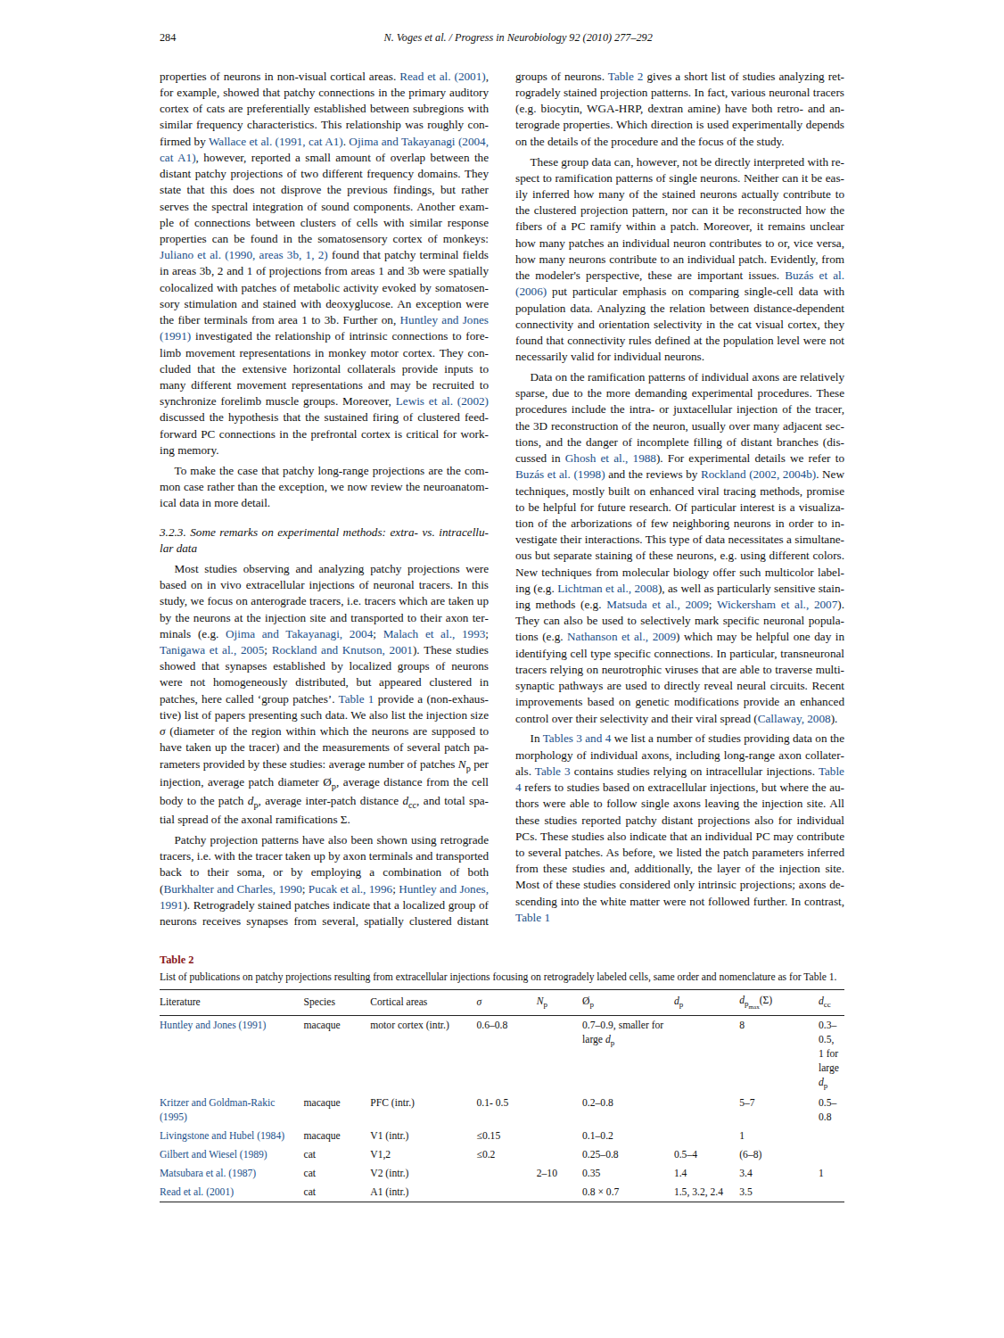284
N. Voges et al. / Progress in Neurobiology 92 (2010) 277–292
properties of neurons in non-visual cortical areas. Read et al. (2001), for example, showed that patchy connections in the primary auditory cortex of cats are preferentially established between subregions with similar frequency characteristics. This relationship was roughly confirmed by Wallace et al. (1991, cat A1). Ojima and Takayanagi (2004, cat A1), however, reported a small amount of overlap between the distant patchy projections of two different frequency domains. They state that this does not disprove the previous findings, but rather serves the spectral integration of sound components. Another example of connections between clusters of cells with similar response properties can be found in the somatosensory cortex of monkeys: Juliano et al. (1990, areas 3b, 1, 2) found that patchy terminal fields in areas 3b, 2 and 1 of projections from areas 1 and 3b were spatially colocalized with patches of metabolic activity evoked by somatosensory stimulation and stained with deoxyglucose. An exception were the fiber terminals from area 1 to 3b. Further on, Huntley and Jones (1991) investigated the relationship of intrinsic connections to forelimb movement representations in monkey motor cortex. They concluded that the extensive horizontal collaterals provide inputs to many different movement representations and may be recruited to synchronize forelimb muscle groups. Moreover, Lewis et al. (2002) discussed the hypothesis that the sustained firing of clustered feed-forward PC connections in the prefrontal cortex is critical for working memory.
To make the case that patchy long-range projections are the common case rather than the exception, we now review the neuroanatomical data in more detail.
3.2.3. Some remarks on experimental methods: extra- vs. intracellular data
Most studies observing and analyzing patchy projections were based on in vivo extracellular injections of neuronal tracers. In this study, we focus on anterograde tracers, i.e. tracers which are taken up by the neurons at the injection site and transported to their axon terminals (e.g. Ojima and Takayanagi, 2004; Malach et al., 1993; Tanigawa et al., 2005; Rockland and Knutson, 2001). These studies showed that synapses established by localized groups of neurons were not homogeneously distributed, but appeared clustered in patches, here called ‘group patches’. Table 1 provide a (non-exhaustive) list of papers presenting such data. We also list the injection size σ (diameter of the region within which the neurons are supposed to have taken up the tracer) and the measurements of several patch parameters provided by these studies: average number of patches Np per injection, average patch diameter Øp, average distance from the cell body to the patch dp, average inter-patch distance dcc, and total spatial spread of the axonal ramifications Σ.
Patchy projection patterns have also been shown using retrograde tracers, i.e. with the tracer taken up by axon terminals and transported back to their soma, or by employing a combination of both (Burkhalter and Charles, 1990; Pucak et al., 1996; Huntley and Jones, 1991). Retrogradely stained patches indicate that a localized group of neurons receives synapses from several, spatially clustered distant groups of neurons. Table 2 gives a short list of studies analyzing retrogradely stained projection patterns. In fact, various neuronal tracers (e.g. biocytin, WGA-HRP, dextran amine) have both retro- and anterograde properties. Which direction is used experimentally depends on the details of the procedure and the focus of the study.
These group data can, however, not be directly interpreted with respect to ramification patterns of single neurons. Neither can it be easily inferred how many of the stained neurons actually contribute to the clustered projection pattern, nor can it be reconstructed how the fibers of a PC ramify within a patch. Moreover, it remains unclear how many patches an individual neuron contributes to or, vice versa, how many neurons contribute to an individual patch. Evidently, from the modeler's perspective, these are important issues. Buzás et al. (2006) put particular emphasis on comparing single-cell data with population data. Analyzing the relation between distance-dependent connectivity and orientation selectivity in the cat visual cortex, they found that connectivity rules defined at the population level were not necessarily valid for individual neurons.
Data on the ramification patterns of individual axons are relatively sparse, due to the more demanding experimental procedures. These procedures include the intra- or juxtacellular injection of the tracer, the 3D reconstruction of the neuron, usually over many adjacent sections, and the danger of incomplete filling of distant branches (discussed in Ghosh et al., 1988). For experimental details we refer to Buzás et al. (1998) and the reviews by Rockland (2002, 2004b). New techniques, mostly built on enhanced viral tracing methods, promise to be helpful for future research. Of particular interest is a visualization of the arborizations of few neighboring neurons in order to investigate their interactions. This type of data necessitates a simultaneous but separate staining of these neurons, e.g. using different colors. New techniques from molecular biology offer such multicolor labeling (e.g. Lichtman et al., 2008), as well as particularly sensitive staining methods (e.g. Matsuda et al., 2009; Wickersham et al., 2007). They can also be used to selectively mark specific neuronal populations (e.g. Nathanson et al., 2009) which may be helpful one day in identifying cell type specific connections. In particular, transneuronal tracers relying on neurotrophic viruses that are able to traverse multisynaptic pathways are used to directly reveal neural circuits. Recent improvements based on genetic modifications provide an enhanced control over their selectivity and their viral spread (Callaway, 2008).
In Tables 3 and 4 we list a number of studies providing data on the morphology of individual axons, including long-range axon collaterals. Table 3 contains studies relying on intracellular injections. Table 4 refers to studies based on extracellular injections, but where the authors were able to follow single axons leaving the injection site. All these studies reported patchy distant projections also for individual PCs. These studies also indicate that an individual PC may contribute to several patches. As before, we listed the patch parameters inferred from these studies and, additionally, the layer of the injection site. Most of these studies considered only intrinsic projections; axons descending into the white matter were not followed further. In contrast, Table 1
Table 2
List of publications on patchy projections resulting from extracellular injections focusing on retrogradely labeled cells, same order and nomenclature as for Table 1.
| Literature | Species | Cortical areas | σ | N p | Ø p | d p | d p max (Σ) | d cc |
| --- | --- | --- | --- | --- | --- | --- | --- | --- |
| Huntley and Jones (1991) | macaque | motor cortex (intr.) | 0.6–0.8 | | 0.7–0.9, smaller for large d p | | 8 | 0.3–0.5, 1 for large d p |
| Kritzer and Goldman-Rakic (1995) | macaque | PFC (intr.) | 0.1- 0.5 | | 0.2–0.8 | | 5–7 | 0.5–0.8 |
| Livingstone and Hubel (1984) | macaque | V1 (intr.) | ≤0.15 | | 0.1–0.2 | | 1 | |
| Gilbert and Wiesel (1989) | cat | V1,2 | ≤0.2 | | 0.25–0.8 | 0.5–4 | (6–8) | |
| Matsubara et al. (1987) | cat | V2 (intr.) | | 2–10 | 0.35 | 1.4 | 3.4 | 1 |
| Read et al. (2001) | cat | A1 (intr.) | | | 0.8 × 0.7 | 1.5, 3.2, 2.4 | 3.5 | |